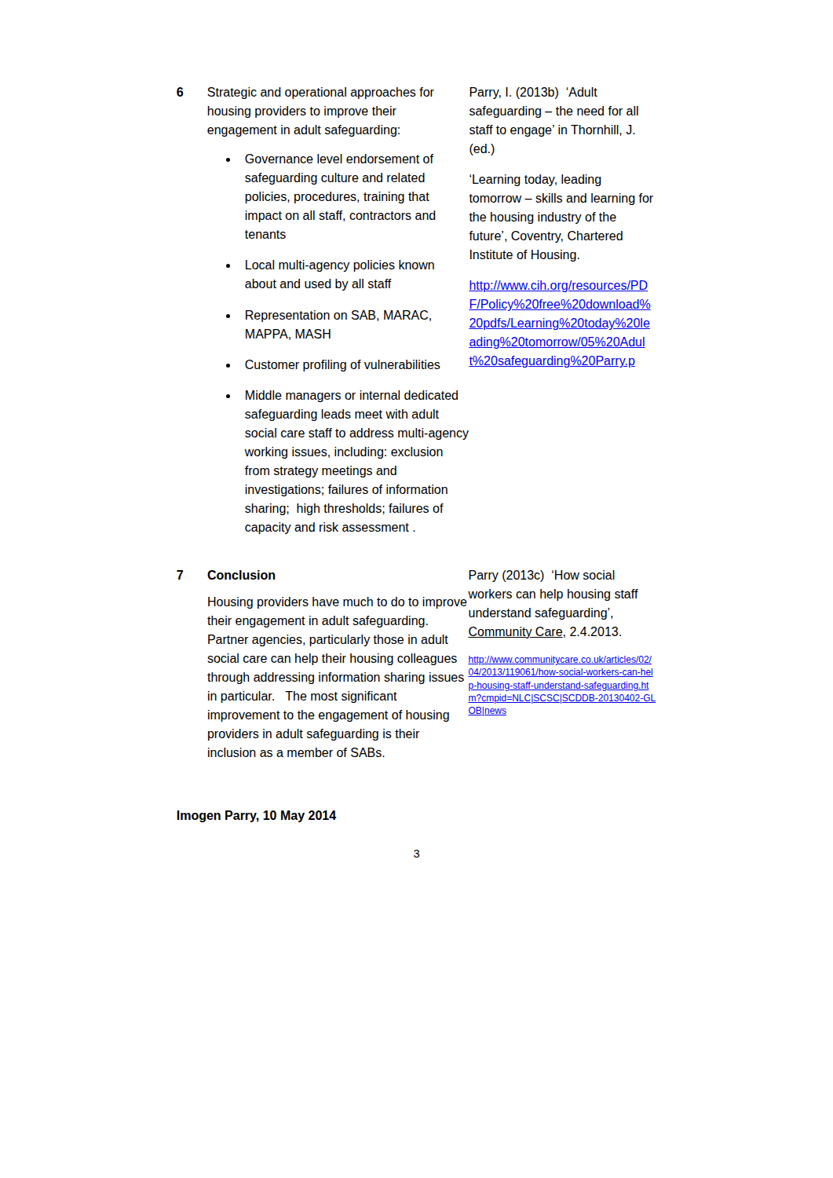| 6 | Strategic and operational approaches for housing providers to improve their engagement in adult safeguarding: Governance level endorsement of safeguarding culture and related policies, procedures, training that impact on all staff, contractors and tenants Local multi-agency policies known about and used by all staff Representation on SAB, MARAC, MAPPA, MASH Customer profiling of vulnerabilities Middle managers or internal dedicated safeguarding leads meet with adult social care staff to address multi-agency working issues, including: exclusion from strategy meetings and investigations; failures of information sharing; high thresholds; failures of capacity and risk assessment . | Parry, I. (2013b) ‘Adult safeguarding – the need for all staff to engage’ in Thornhill, J.(ed.) ‘Learning today, leading tomorrow – skills and learning for the housing industry of the future’, Coventry, Chartered Institute of Housing. http://www.cih.org/resources/PDF/Policy%20free%20download%20pdfs/Learning%20today%20leading%20tomorrow/05%20Adult%20safeguarding%20Parry.p |
| 7 | Conclusion Housing providers have much to do to improve their engagement in adult safeguarding. Partner agencies, particularly those in adult social care can help their housing colleagues through addressing information sharing issues in particular. The most significant improvement to the engagement of housing providers in adult safeguarding is their inclusion as a member of SABs. | Parry (2013c) ‘How social workers can help housing staff understand safeguarding’, Community Care , 2.4.2013. http://www.communitycare.co.uk/articles/02/04/2013/119061/how-social-workers-can-help-housing-staff-understand-safeguarding.htm?cmpid=NLC/SCSC/SCDDB-20130402-GLOB/news |
Imogen Parry, 10 May 2014
3